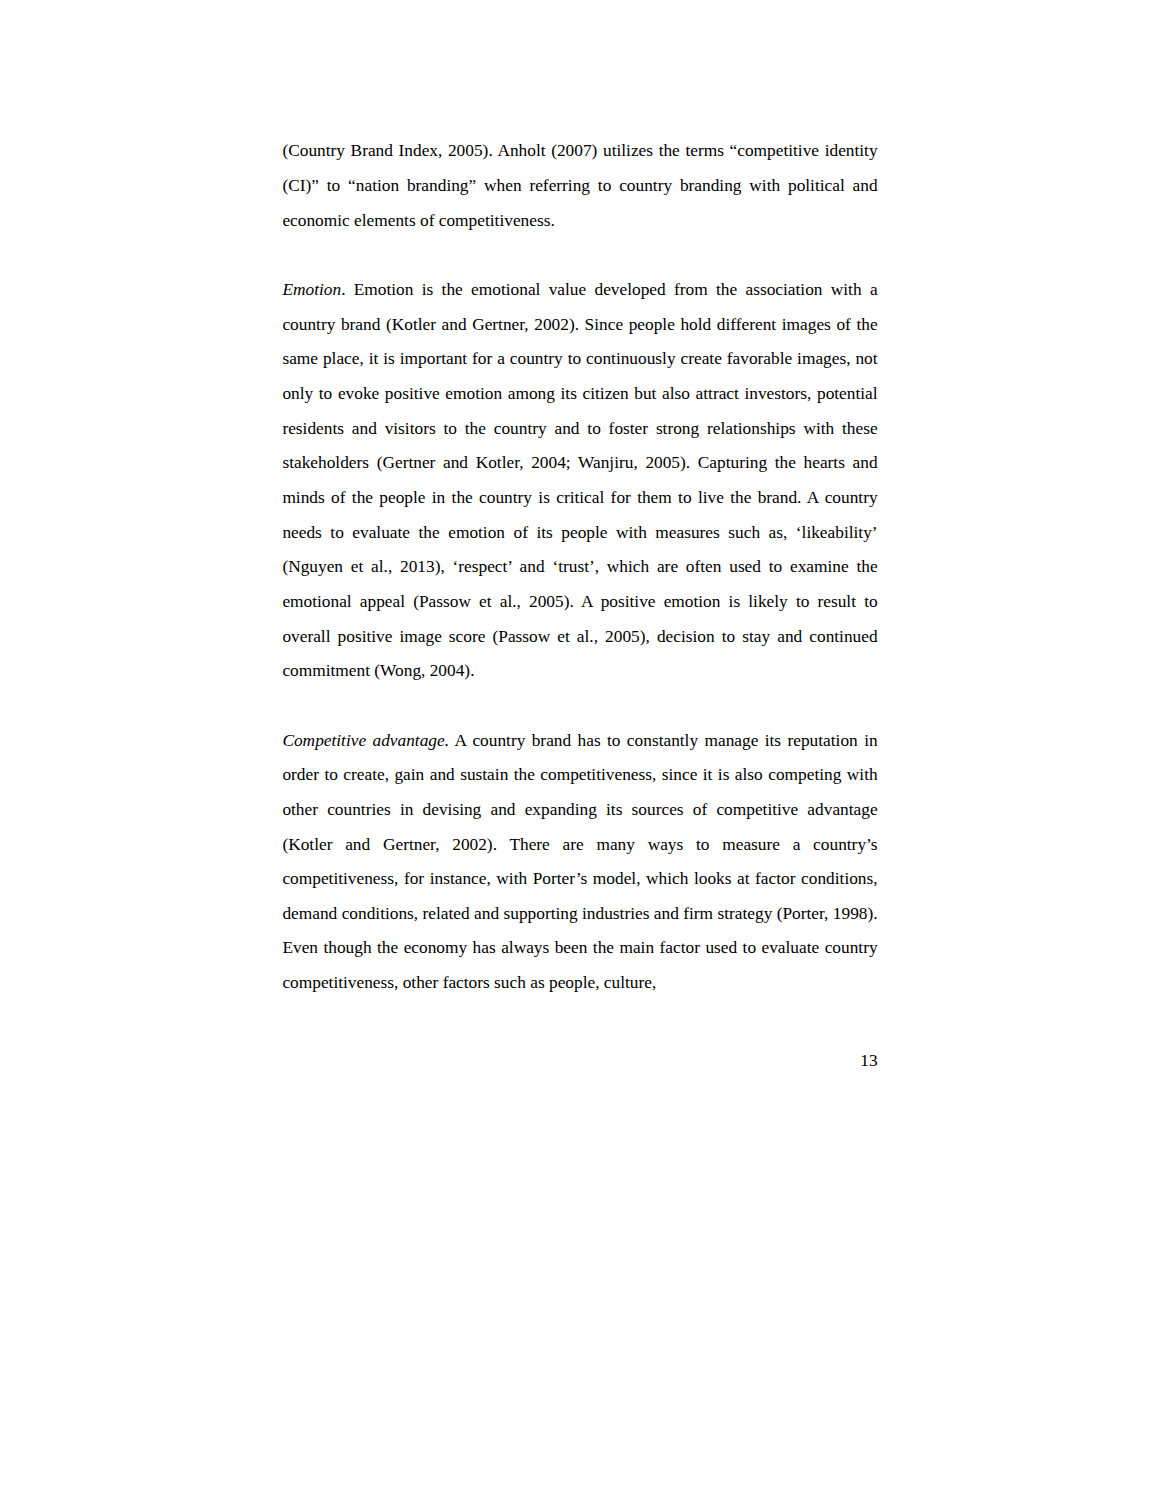(Country Brand Index, 2005). Anholt (2007) utilizes the terms “competitive identity (CI)” to “nation branding” when referring to country branding with political and economic elements of competitiveness.
Emotion. Emotion is the emotional value developed from the association with a country brand (Kotler and Gertner, 2002). Since people hold different images of the same place, it is important for a country to continuously create favorable images, not only to evoke positive emotion among its citizen but also attract investors, potential residents and visitors to the country and to foster strong relationships with these stakeholders (Gertner and Kotler, 2004; Wanjiru, 2005). Capturing the hearts and minds of the people in the country is critical for them to live the brand. A country needs to evaluate the emotion of its people with measures such as, ‘likeability’ (Nguyen et al., 2013), ‘respect’ and ‘trust’, which are often used to examine the emotional appeal (Passow et al., 2005). A positive emotion is likely to result to overall positive image score (Passow et al., 2005), decision to stay and continued commitment (Wong, 2004).
Competitive advantage. A country brand has to constantly manage its reputation in order to create, gain and sustain the competitiveness, since it is also competing with other countries in devising and expanding its sources of competitive advantage (Kotler and Gertner, 2002). There are many ways to measure a country’s competitiveness, for instance, with Porter’s model, which looks at factor conditions, demand conditions, related and supporting industries and firm strategy (Porter, 1998). Even though the economy has always been the main factor used to evaluate country competitiveness, other factors such as people, culture,
13